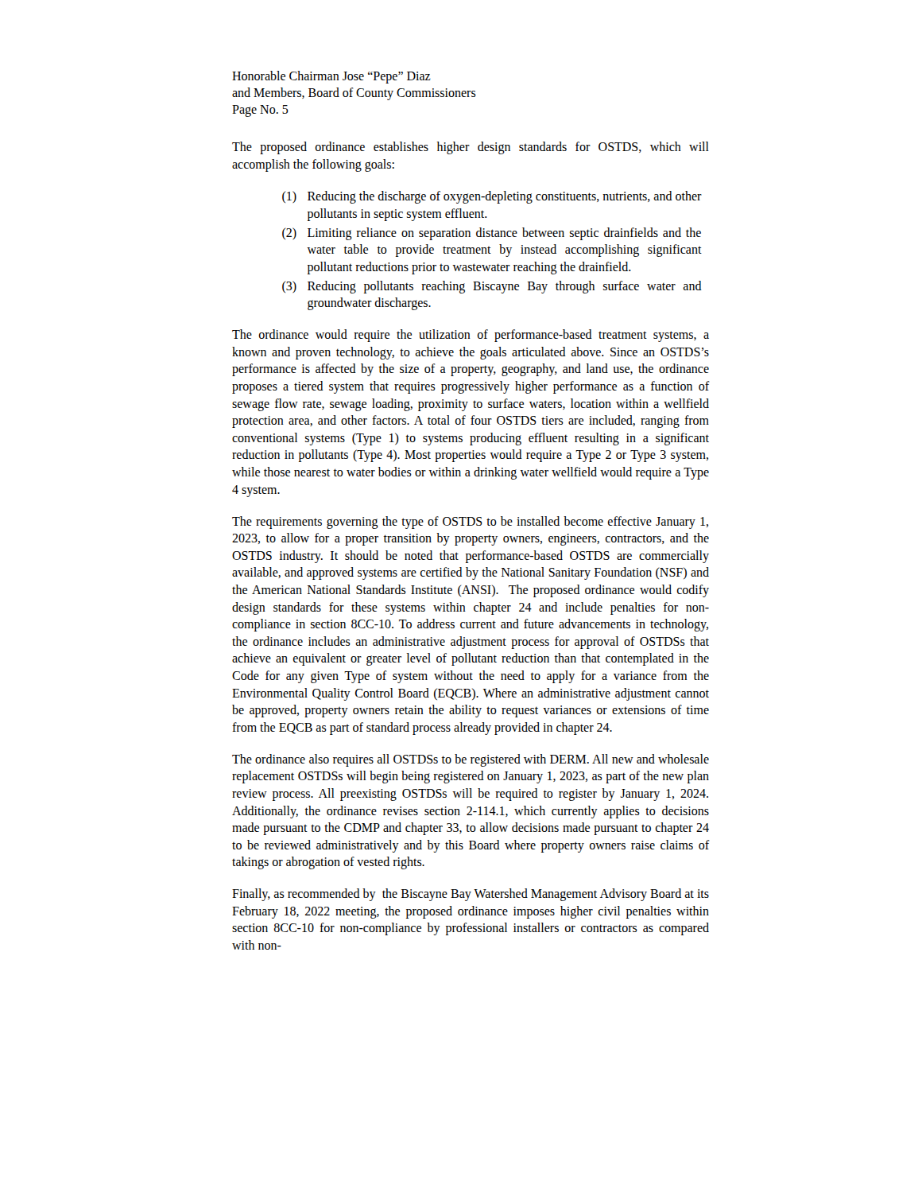Honorable Chairman Jose “Pepe” Diaz
and Members, Board of County Commissioners
Page No. 5
The proposed ordinance establishes higher design standards for OSTDS, which will accomplish the following goals:
Reducing the discharge of oxygen-depleting constituents, nutrients, and other pollutants in septic system effluent.
Limiting reliance on separation distance between septic drainfields and the water table to provide treatment by instead accomplishing significant pollutant reductions prior to wastewater reaching the drainfield.
Reducing pollutants reaching Biscayne Bay through surface water and groundwater discharges.
The ordinance would require the utilization of performance-based treatment systems, a known and proven technology, to achieve the goals articulated above. Since an OSTDS’s performance is affected by the size of a property, geography, and land use, the ordinance proposes a tiered system that requires progressively higher performance as a function of sewage flow rate, sewage loading, proximity to surface waters, location within a wellfield protection area, and other factors. A total of four OSTDS tiers are included, ranging from conventional systems (Type 1) to systems producing effluent resulting in a significant reduction in pollutants (Type 4). Most properties would require a Type 2 or Type 3 system, while those nearest to water bodies or within a drinking water wellfield would require a Type 4 system.
The requirements governing the type of OSTDS to be installed become effective January 1, 2023, to allow for a proper transition by property owners, engineers, contractors, and the OSTDS industry. It should be noted that performance-based OSTDS are commercially available, and approved systems are certified by the National Sanitary Foundation (NSF) and the American National Standards Institute (ANSI). The proposed ordinance would codify design standards for these systems within chapter 24 and include penalties for non-compliance in section 8CC-10. To address current and future advancements in technology, the ordinance includes an administrative adjustment process for approval of OSTDSs that achieve an equivalent or greater level of pollutant reduction than that contemplated in the Code for any given Type of system without the need to apply for a variance from the Environmental Quality Control Board (EQCB). Where an administrative adjustment cannot be approved, property owners retain the ability to request variances or extensions of time from the EQCB as part of standard process already provided in chapter 24.
The ordinance also requires all OSTDSs to be registered with DERM. All new and wholesale replacement OSTDSs will begin being registered on January 1, 2023, as part of the new plan review process. All preexisting OSTDSs will be required to register by January 1, 2024. Additionally, the ordinance revises section 2-114.1, which currently applies to decisions made pursuant to the CDMP and chapter 33, to allow decisions made pursuant to chapter 24 to be reviewed administratively and by this Board where property owners raise claims of takings or abrogation of vested rights.
Finally, as recommended by the Biscayne Bay Watershed Management Advisory Board at its February 18, 2022 meeting, the proposed ordinance imposes higher civil penalties within section 8CC-10 for non-compliance by professional installers or contractors as compared with non-